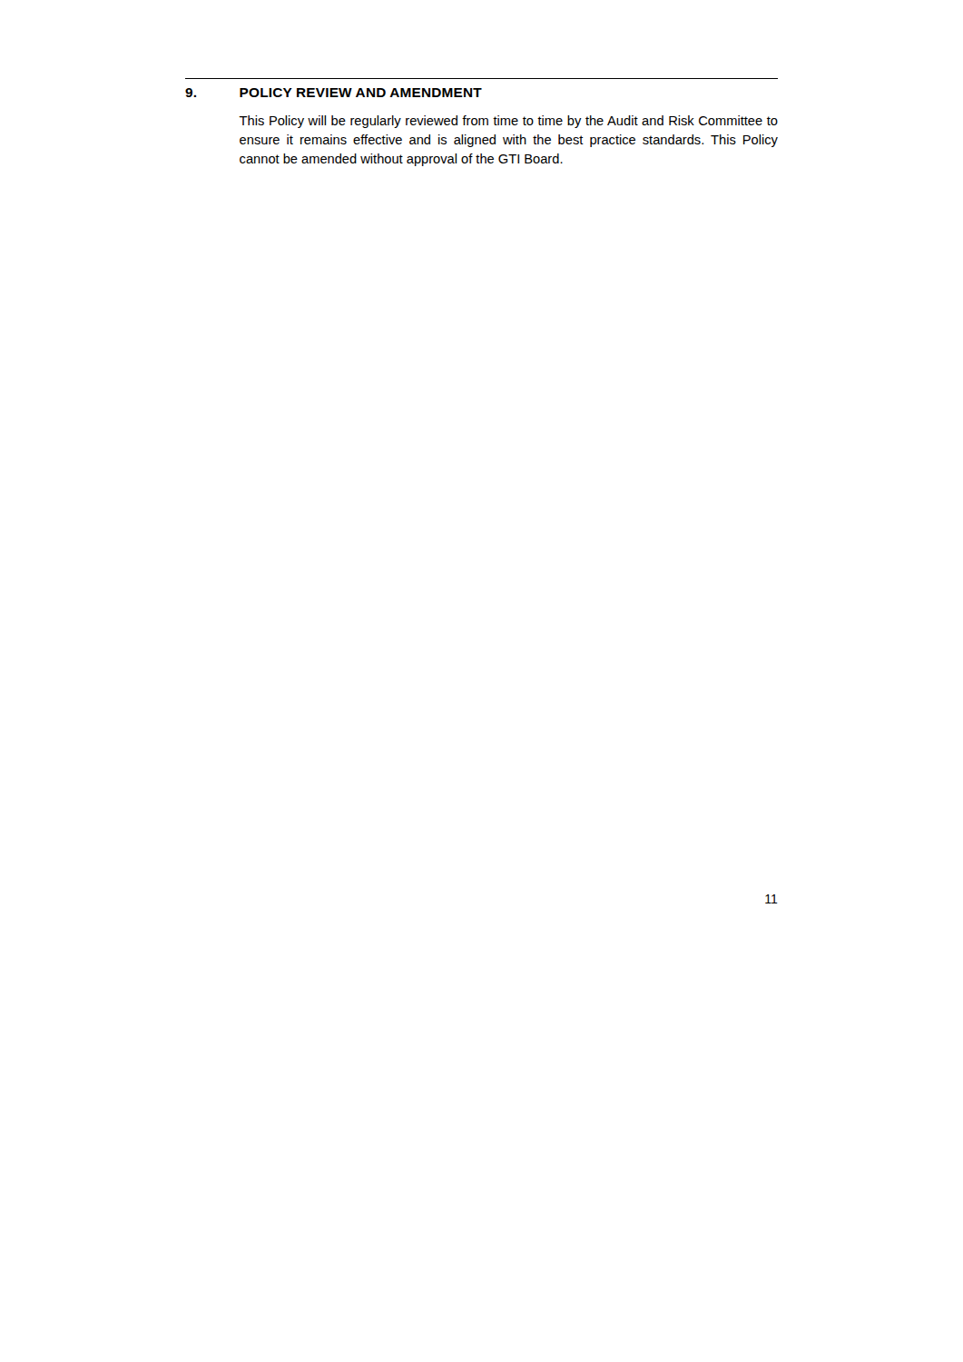9. POLICY REVIEW AND AMENDMENT
This Policy will be regularly reviewed from time to time by the Audit and Risk Committee to ensure it remains effective and is aligned with the best practice standards. This Policy cannot be amended without approval of the GTI Board.
11